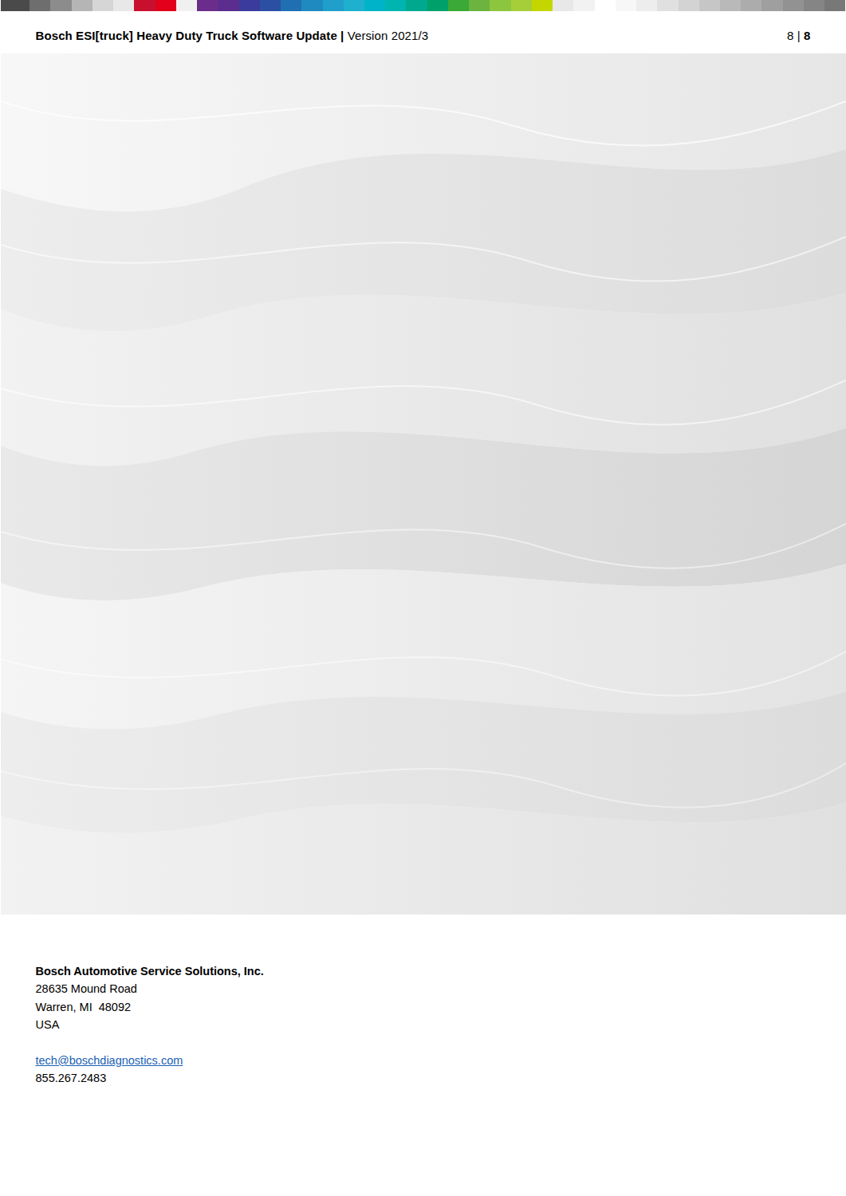Bosch ESI[truck] Heavy Duty Truck Software Update | Version 2021/3
8 | 8
Bosch Automotive Service Solutions, Inc.
28635 Mound Road
Warren, MI 48092
USA
tech@boschdiagnostics.com
855.267.2483